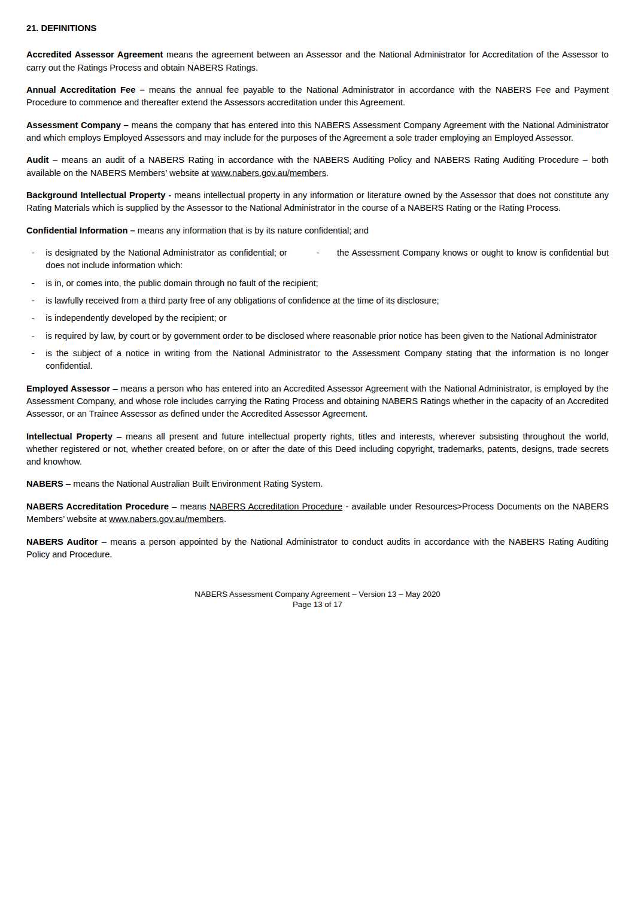21. DEFINITIONS
Accredited Assessor Agreement means the agreement between an Assessor and the National Administrator for Accreditation of the Assessor to carry out the Ratings Process and obtain NABERS Ratings.
Annual Accreditation Fee – means the annual fee payable to the National Administrator in accordance with the NABERS Fee and Payment Procedure to commence and thereafter extend the Assessors accreditation under this Agreement.
Assessment Company – means the company that has entered into this NABERS Assessment Company Agreement with the National Administrator and which employs Employed Assessors and may include for the purposes of the Agreement a sole trader employing an Employed Assessor.
Audit – means an audit of a NABERS Rating in accordance with the NABERS Auditing Policy and NABERS Rating Auditing Procedure – both available on the NABERS Members’ website at www.nabers.gov.au/members.
Background Intellectual Property - means intellectual property in any information or literature owned by the Assessor that does not constitute any Rating Materials which is supplied by the Assessor to the National Administrator in the course of a NABERS Rating or the Rating Process.
Confidential Information – means any information that is by its nature confidential; and
is designated by the National Administrator as confidential; or - the Assessment Company knows or ought to know is confidential but does not include information which:
is in, or comes into, the public domain through no fault of the recipient;
is lawfully received from a third party free of any obligations of confidence at the time of its disclosure;
is independently developed by the recipient; or
is required by law, by court or by government order to be disclosed where reasonable prior notice has been given to the National Administrator
is the subject of a notice in writing from the National Administrator to the Assessment Company stating that the information is no longer confidential.
Employed Assessor – means a person who has entered into an Accredited Assessor Agreement with the National Administrator, is employed by the Assessment Company, and whose role includes carrying the Rating Process and obtaining NABERS Ratings whether in the capacity of an Accredited Assessor, or an Trainee Assessor as defined under the Accredited Assessor Agreement.
Intellectual Property – means all present and future intellectual property rights, titles and interests, wherever subsisting throughout the world, whether registered or not, whether created before, on or after the date of this Deed including copyright, trademarks, patents, designs, trade secrets and knowhow.
NABERS – means the National Australian Built Environment Rating System.
NABERS Accreditation Procedure – means NABERS Accreditation Procedure - available under Resources>Process Documents on the NABERS Members’ website at www.nabers.gov.au/members.
NABERS Auditor – means a person appointed by the National Administrator to conduct audits in accordance with the NABERS Rating Auditing Policy and Procedure.
NABERS Assessment Company Agreement – Version 13 – May 2020
Page 13 of 17